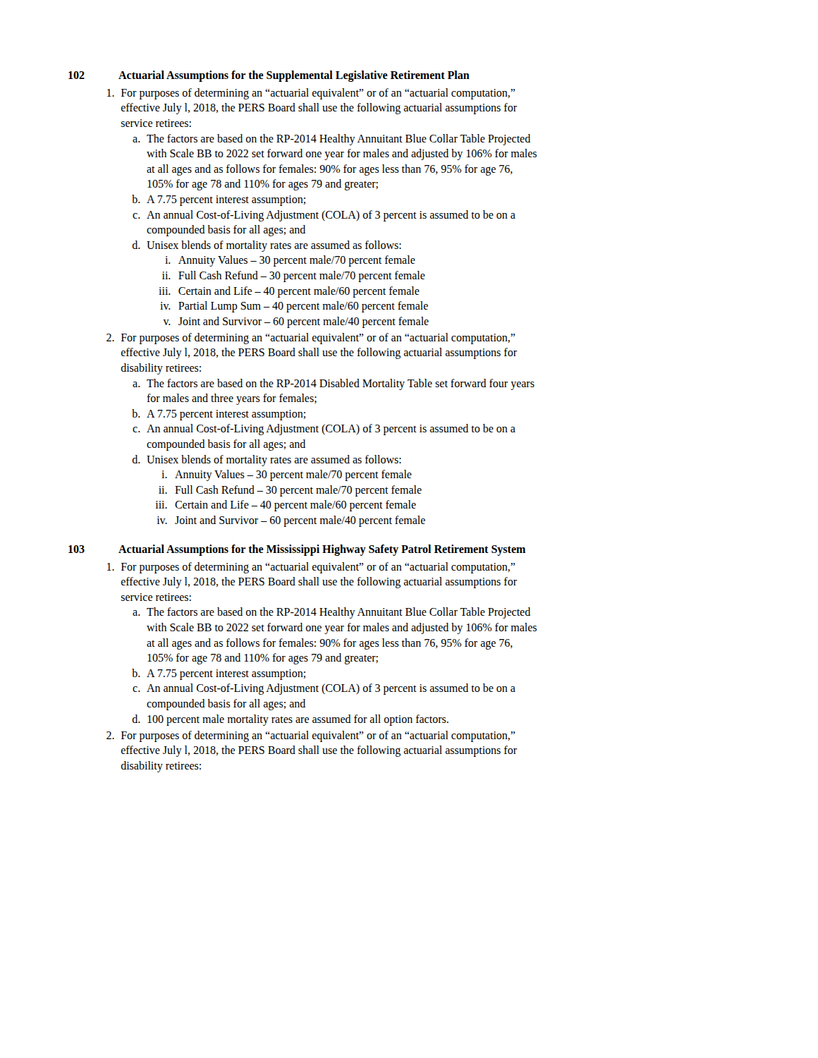102 Actuarial Assumptions for the Supplemental Legislative Retirement Plan
For purposes of determining an “actuarial equivalent” or of an “actuarial computation,” effective July l, 2018, the PERS Board shall use the following actuarial assumptions for service retirees:
The factors are based on the RP-2014 Healthy Annuitant Blue Collar Table Projected with Scale BB to 2022 set forward one year for males and adjusted by 106% for males at all ages and as follows for females: 90% for ages less than 76, 95% for age 76, 105% for age 78 and 110% for ages 79 and greater;
A 7.75 percent interest assumption;
An annual Cost-of-Living Adjustment (COLA) of 3 percent is assumed to be on a compounded basis for all ages; and
Unisex blends of mortality rates are assumed as follows:
Annuity Values – 30 percent male/70 percent female
Full Cash Refund – 30 percent male/70 percent female
Certain and Life – 40 percent male/60 percent female
Partial Lump Sum – 40 percent male/60 percent female
Joint and Survivor – 60 percent male/40 percent female
For purposes of determining an “actuarial equivalent” or of an “actuarial computation,” effective July l, 2018, the PERS Board shall use the following actuarial assumptions for disability retirees:
The factors are based on the RP-2014 Disabled Mortality Table set forward four years for males and three years for females;
A 7.75 percent interest assumption;
An annual Cost-of-Living Adjustment (COLA) of 3 percent is assumed to be on a compounded basis for all ages; and
Unisex blends of mortality rates are assumed as follows:
Annuity Values – 30 percent male/70 percent female
Full Cash Refund – 30 percent male/70 percent female
Certain and Life – 40 percent male/60 percent female
Joint and Survivor – 60 percent male/40 percent female
103 Actuarial Assumptions for the Mississippi Highway Safety Patrol Retirement System
For purposes of determining an “actuarial equivalent” or of an “actuarial computation,” effective July l, 2018, the PERS Board shall use the following actuarial assumptions for service retirees:
The factors are based on the RP-2014 Healthy Annuitant Blue Collar Table Projected with Scale BB to 2022 set forward one year for males and adjusted by 106% for males at all ages and as follows for females: 90% for ages less than 76, 95% for age 76, 105% for age 78 and 110% for ages 79 and greater;
A 7.75 percent interest assumption;
An annual Cost-of-Living Adjustment (COLA) of 3 percent is assumed to be on a compounded basis for all ages; and
100 percent male mortality rates are assumed for all option factors.
For purposes of determining an “actuarial equivalent” or of an “actuarial computation,” effective July l, 2018, the PERS Board shall use the following actuarial assumptions for disability retirees: